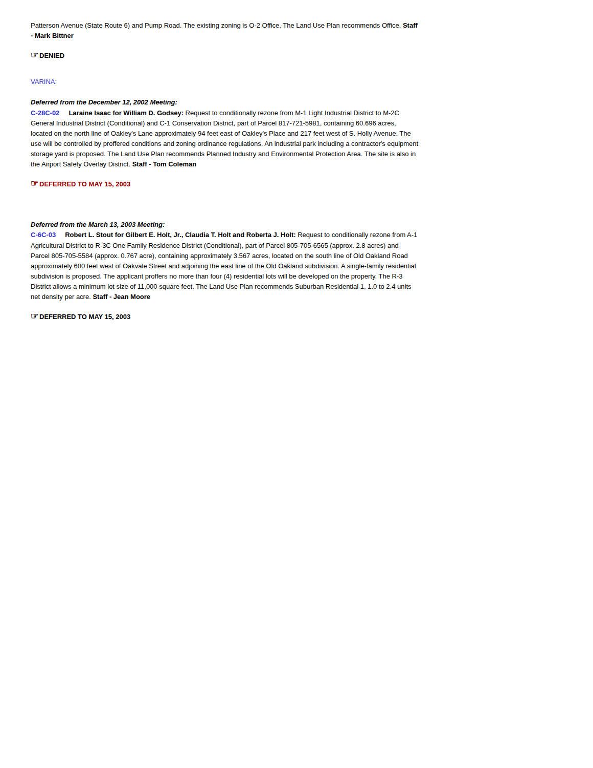Patterson Avenue (State Route 6) and Pump Road. The existing zoning is O-2 Office. The Land Use Plan recommends Office. Staff - Mark Bittner
☞DENIED
VARINA:
Deferred from the December 12, 2002 Meeting:
C-28C-02 Laraine Isaac for William D. Godsey: Request to conditionally rezone from M-1 Light Industrial District to M-2C General Industrial District (Conditional) and C-1 Conservation District, part of Parcel 817-721-5981, containing 60.696 acres, located on the north line of Oakley's Lane approximately 94 feet east of Oakley's Place and 217 feet west of S. Holly Avenue. The use will be controlled by proffered conditions and zoning ordinance regulations. An industrial park including a contractor's equipment storage yard is proposed. The Land Use Plan recommends Planned Industry and Environmental Protection Area. The site is also in the Airport Safety Overlay District. Staff - Tom Coleman
☞DEFERRED TO MAY 15, 2003
Deferred from the March 13, 2003 Meeting:
C-6C-03 Robert L. Stout for Gilbert E. Holt, Jr., Claudia T. Holt and Roberta J. Holt: Request to conditionally rezone from A-1 Agricultural District to R-3C One Family Residence District (Conditional), part of Parcel 805-705-6565 (approx. 2.8 acres) and Parcel 805-705-5584 (approx. 0.767 acre), containing approximately 3.567 acres, located on the south line of Old Oakland Road approximately 600 feet west of Oakvale Street and adjoining the east line of the Old Oakland subdivision. A single-family residential subdivision is proposed. The applicant proffers no more than four (4) residential lots will be developed on the property. The R-3 District allows a minimum lot size of 11,000 square feet. The Land Use Plan recommends Suburban Residential 1, 1.0 to 2.4 units net density per acre. Staff - Jean Moore
☞DEFERRED TO MAY 15, 2003